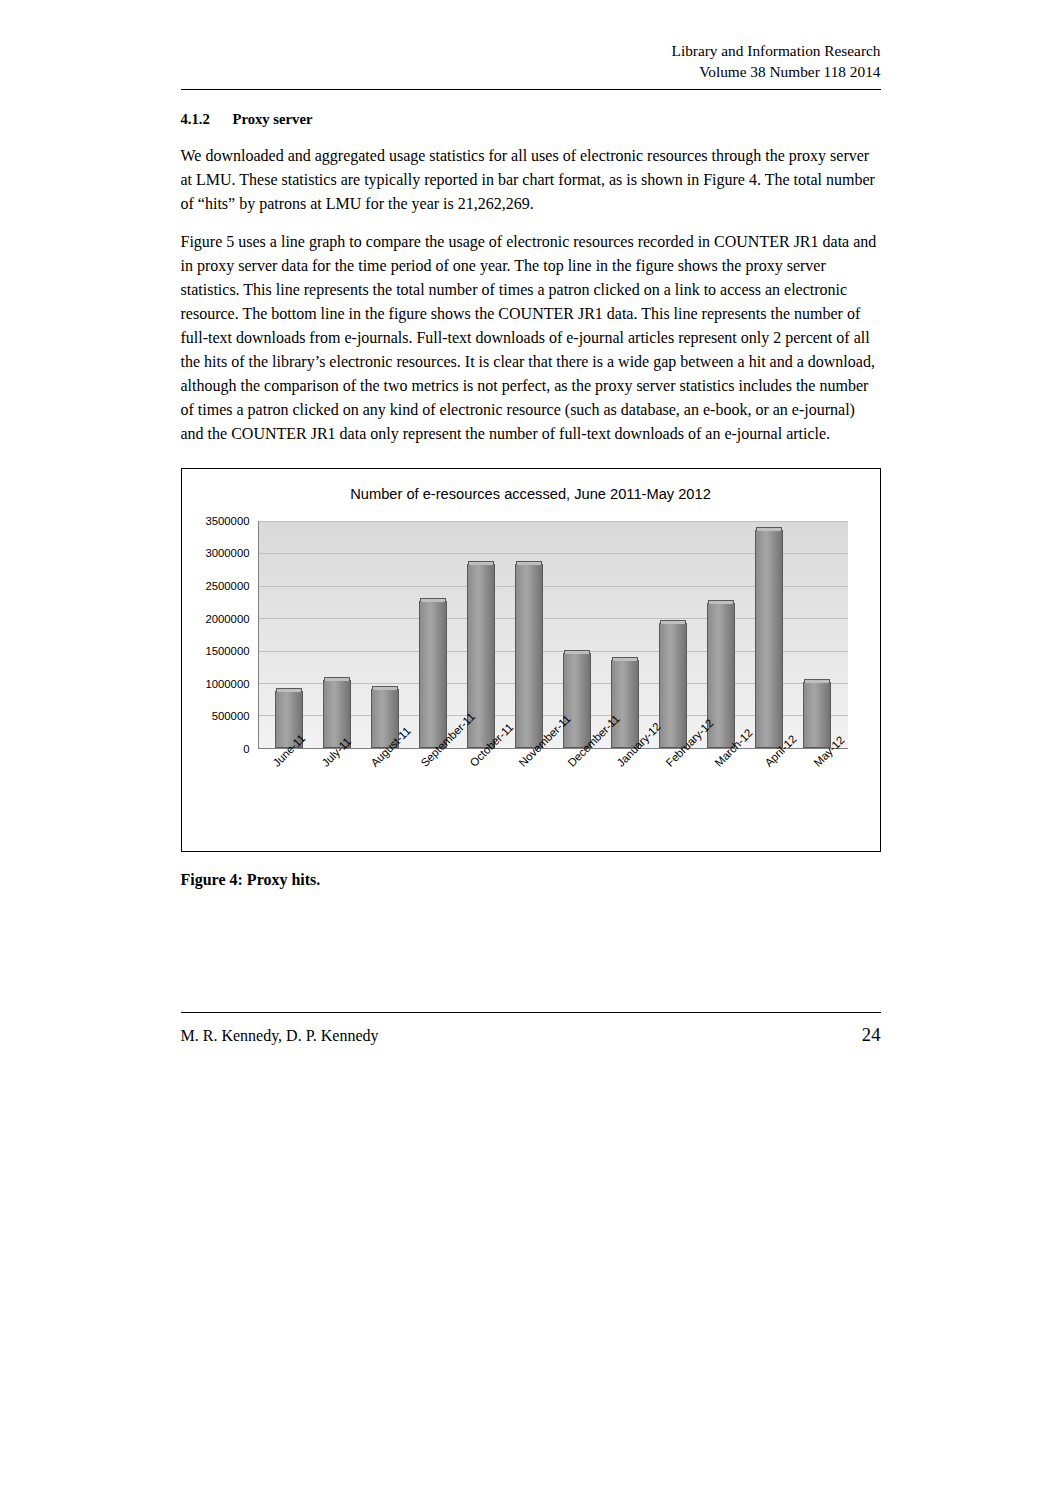Library and Information Research
Volume 38 Number 118 2014
4.1.2 Proxy server
We downloaded and aggregated usage statistics for all uses of electronic resources through the proxy server at LMU. These statistics are typically reported in bar chart format, as is shown in Figure 4. The total number of “hits” by patrons at LMU for the year is 21,262,269.
Figure 5 uses a line graph to compare the usage of electronic resources recorded in COUNTER JR1 data and in proxy server data for the time period of one year. The top line in the figure shows the proxy server statistics. This line represents the total number of times a patron clicked on a link to access an electronic resource. The bottom line in the figure shows the COUNTER JR1 data. This line represents the number of full-text downloads from e-journals. Full-text downloads of e-journal articles represent only 2 percent of all the hits of the library’s electronic resources. It is clear that there is a wide gap between a hit and a download, although the comparison of the two metrics is not perfect, as the proxy server statistics includes the number of times a patron clicked on any kind of electronic resource (such as database, an e-book, or an e-journal) and the COUNTER JR1 data only represent the number of full-text downloads of an e-journal article.
Number of e-resources accessed, June 2011-May 2012
3500000 3000000 2500000 2000000 1500000 1000000 500000 0
June-11 July-11 August-11 September-11 October-11 November-11 December-11 January-12 February-12 March-12 April-12 May-12
Figure 4: Proxy hits.
M. R. Kennedy, D. P. Kennedy 24